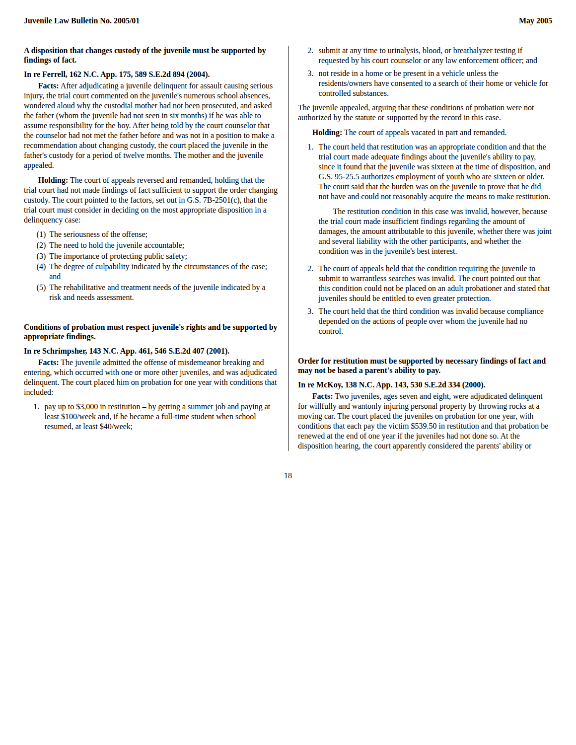Juvenile Law Bulletin No. 2005/01 May 2005
A disposition that changes custody of the juvenile must be supported by findings of fact.
In re Ferrell, 162 N.C. App. 175, 589 S.E.2d 894 (2004).
Facts: After adjudicating a juvenile delinquent for assault causing serious injury, the trial court commented on the juvenile's numerous school absences, wondered aloud why the custodial mother had not been prosecuted, and asked the father (whom the juvenile had not seen in six months) if he was able to assume responsibility for the boy. After being told by the court counselor that the counselor had not met the father before and was not in a position to make a recommendation about changing custody, the court placed the juvenile in the father's custody for a period of twelve months. The mother and the juvenile appealed.
Holding: The court of appeals reversed and remanded, holding that the trial court had not made findings of fact sufficient to support the order changing custody. The court pointed to the factors, set out in G.S. 7B-2501(c), that the trial court must consider in deciding on the most appropriate disposition in a delinquency case:
(1) The seriousness of the offense;
(2) The need to hold the juvenile accountable;
(3) The importance of protecting public safety;
(4) The degree of culpability indicated by the circumstances of the case; and
(5) The rehabilitative and treatment needs of the juvenile indicated by a risk and needs assessment.
Conditions of probation must respect juvenile's rights and be supported by appropriate findings.
In re Schrimpsher, 143 N.C. App. 461, 546 S.E.2d 407 (2001).
Facts: The juvenile admitted the offense of misdemeanor breaking and entering, which occurred with one or more other juveniles, and was adjudicated delinquent. The court placed him on probation for one year with conditions that included:
1. pay up to $3,000 in restitution – by getting a summer job and paying at least $100/week and, if he became a full-time student when school resumed, at least $40/week;
2. submit at any time to urinalysis, blood, or breathalyzer testing if requested by his court counselor or any law enforcement officer; and
3. not reside in a home or be present in a vehicle unless the residents/owners have consented to a search of their home or vehicle for controlled substances.
The juvenile appealed, arguing that these conditions of probation were not authorized by the statute or supported by the record in this case.
Holding: The court of appeals vacated in part and remanded.
1. The court held that restitution was an appropriate condition and that the trial court made adequate findings about the juvenile's ability to pay, since it found that the juvenile was sixteen at the time of disposition, and G.S. 95-25.5 authorizes employment of youth who are sixteen or older. The court said that the burden was on the juvenile to prove that he did not have and could not reasonably acquire the means to make restitution.
The restitution condition in this case was invalid, however, because the trial court made insufficient findings regarding the amount of damages, the amount attributable to this juvenile, whether there was joint and several liability with the other participants, and whether the condition was in the juvenile's best interest.
2. The court of appeals held that the condition requiring the juvenile to submit to warrantless searches was invalid. The court pointed out that this condition could not be placed on an adult probationer and stated that juveniles should be entitled to even greater protection.
3. The court held that the third condition was invalid because compliance depended on the actions of people over whom the juvenile had no control.
Order for restitution must be supported by necessary findings of fact and may not be based a parent's ability to pay.
In re McKoy, 138 N.C. App. 143, 530 S.E.2d 334 (2000).
Facts: Two juveniles, ages seven and eight, were adjudicated delinquent for willfully and wantonly injuring personal property by throwing rocks at a moving car. The court placed the juveniles on probation for one year, with conditions that each pay the victim $539.50 in restitution and that probation be renewed at the end of one year if the juveniles had not done so. At the disposition hearing, the court apparently considered the parents' ability or
18